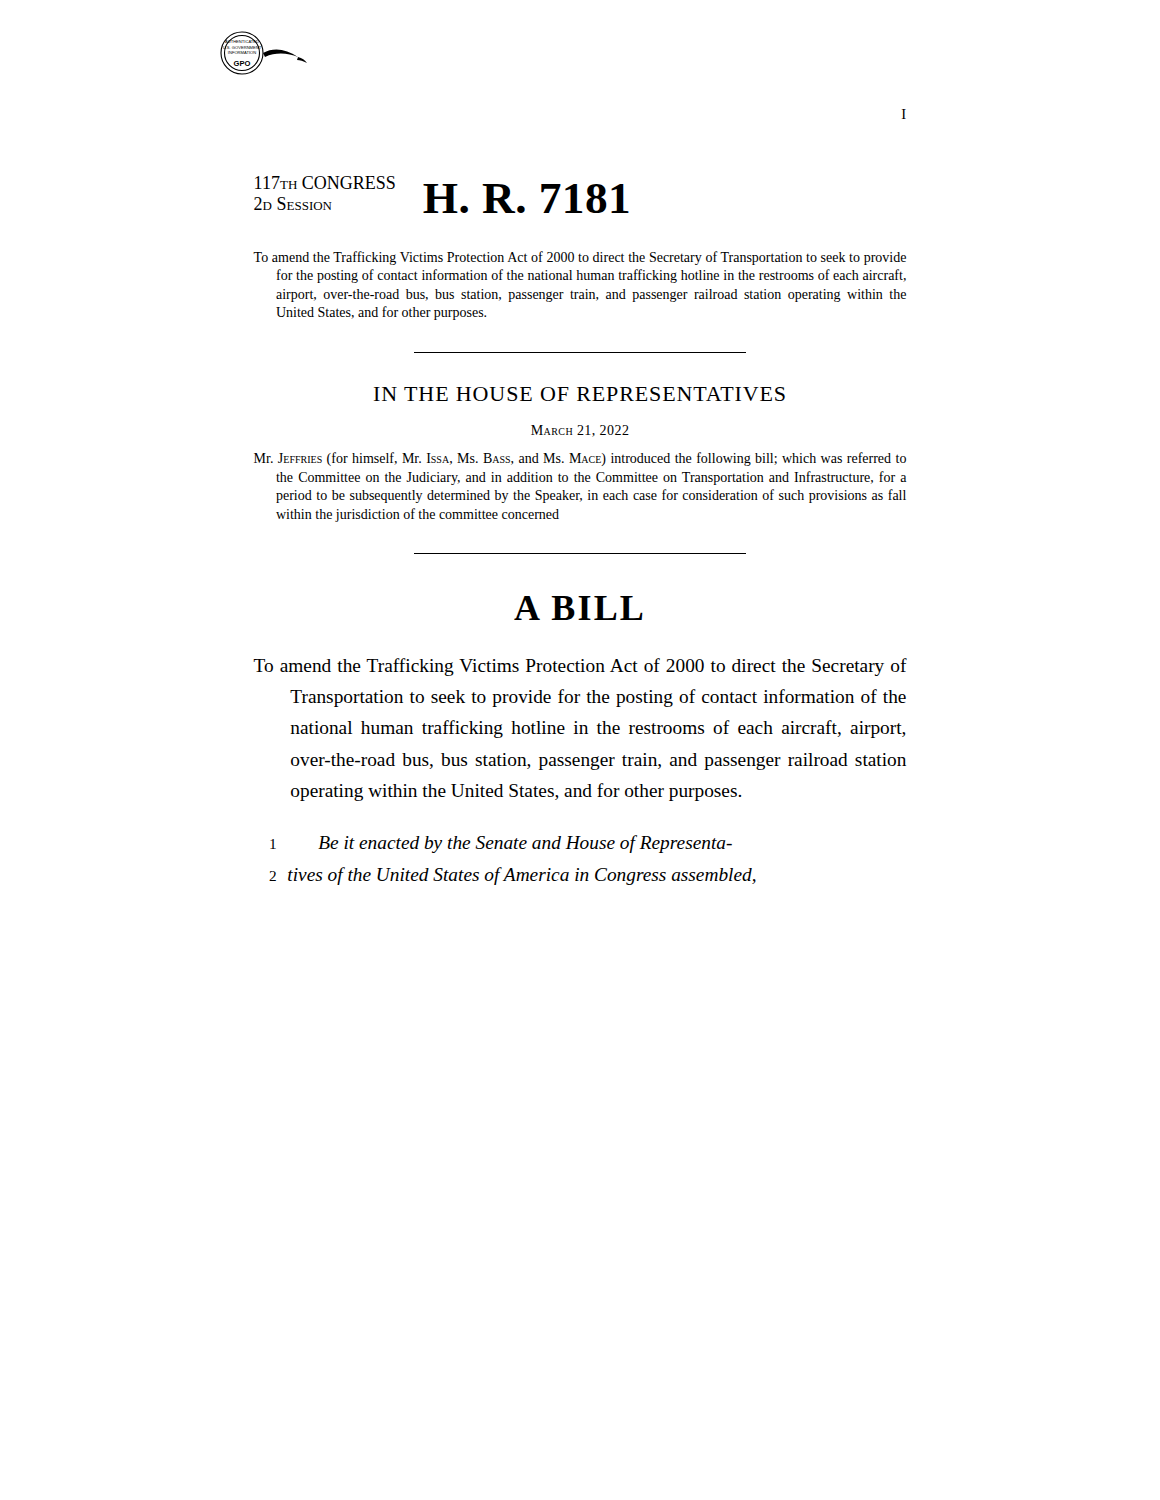AUTHENTICATED U.S. GOVERNMENT INFORMATION GPO
I
117th CONGRESS 2d Session
H. R. 7181
To amend the Trafficking Victims Protection Act of 2000 to direct the Secretary of Transportation to seek to provide for the posting of contact information of the national human trafficking hotline in the restrooms of each aircraft, airport, over-the-road bus, bus station, passenger train, and passenger railroad station operating within the United States, and for other purposes.
IN THE HOUSE OF REPRESENTATIVES
March 21, 2022
Mr. Jeffries (for himself, Mr. Issa, Ms. Bass, and Ms. Mace) introduced the following bill; which was referred to the Committee on the Judiciary, and in addition to the Committee on Transportation and Infrastructure, for a period to be subsequently determined by the Speaker, in each case for consideration of such provisions as fall within the jurisdiction of the committee concerned
A BILL
To amend the Trafficking Victims Protection Act of 2000 to direct the Secretary of Transportation to seek to provide for the posting of contact information of the national human trafficking hotline in the restrooms of each aircraft, airport, over-the-road bus, bus station, passenger train, and passenger railroad station operating within the United States, and for other purposes.
1
Be it enacted by the Senate and House of Representa-
2
tives of the United States of America in Congress assembled,